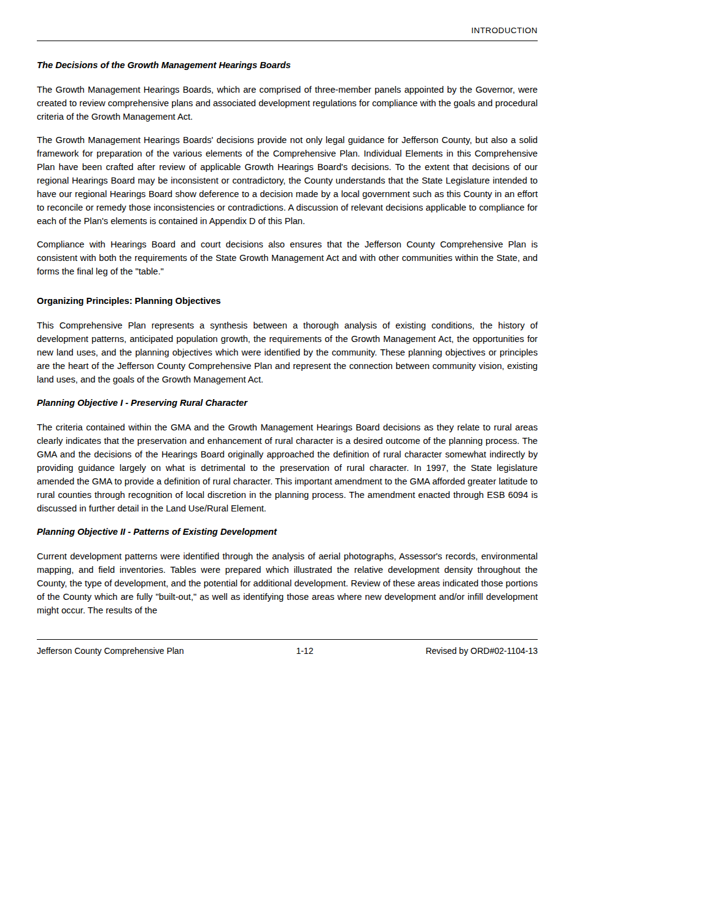INTRODUCTION
The Decisions of the Growth Management Hearings Boards
The Growth Management Hearings Boards, which are comprised of three-member panels appointed by the Governor, were created to review comprehensive plans and associated development regulations for compliance with the goals and procedural criteria of the Growth Management Act.
The Growth Management Hearings Boards' decisions provide not only legal guidance for Jefferson County, but also a solid framework for preparation of the various elements of the Comprehensive Plan. Individual Elements in this Comprehensive Plan have been crafted after review of applicable Growth Hearings Board's decisions. To the extent that decisions of our regional Hearings Board may be inconsistent or contradictory, the County understands that the State Legislature intended to have our regional Hearings Board show deference to a decision made by a local government such as this County in an effort to reconcile or remedy those inconsistencies or contradictions. A discussion of relevant decisions applicable to compliance for each of the Plan's elements is contained in Appendix D of this Plan.
Compliance with Hearings Board and court decisions also ensures that the Jefferson County Comprehensive Plan is consistent with both the requirements of the State Growth Management Act and with other communities within the State, and forms the final leg of the "table."
Organizing Principles: Planning Objectives
This Comprehensive Plan represents a synthesis between a thorough analysis of existing conditions, the history of development patterns, anticipated population growth, the requirements of the Growth Management Act, the opportunities for new land uses, and the planning objectives which were identified by the community. These planning objectives or principles are the heart of the Jefferson County Comprehensive Plan and represent the connection between community vision, existing land uses, and the goals of the Growth Management Act.
Planning Objective I - Preserving Rural Character
The criteria contained within the GMA and the Growth Management Hearings Board decisions as they relate to rural areas clearly indicates that the preservation and enhancement of rural character is a desired outcome of the planning process. The GMA and the decisions of the Hearings Board originally approached the definition of rural character somewhat indirectly by providing guidance largely on what is detrimental to the preservation of rural character. In 1997, the State legislature amended the GMA to provide a definition of rural character. This important amendment to the GMA afforded greater latitude to rural counties through recognition of local discretion in the planning process. The amendment enacted through ESB 6094 is discussed in further detail in the Land Use/Rural Element.
Planning Objective II - Patterns of Existing Development
Current development patterns were identified through the analysis of aerial photographs, Assessor's records, environmental mapping, and field inventories. Tables were prepared which illustrated the relative development density throughout the County, the type of development, and the potential for additional development. Review of these areas indicated those portions of the County which are fully "built-out," as well as identifying those areas where new development and/or infill development might occur. The results of the
Jefferson County Comprehensive Plan 1-12 Revised by ORD#02-1104-13